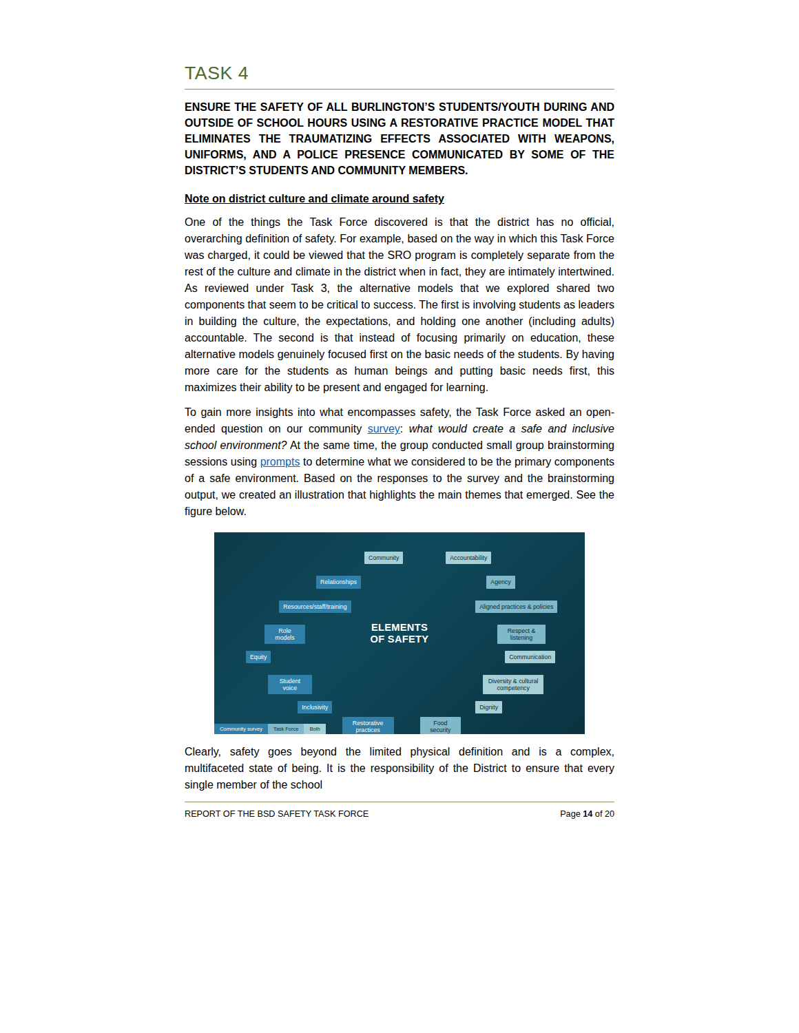TASK 4
Ensure the safety of all Burlington’s students/youth during and outside of school hours using a restorative practice model that eliminates the traumatizing effects associated with weapons, uniforms, and a police presence communicated by some of the district’s students and community members.
Note on district culture and climate around safety
One of the things the Task Force discovered is that the district has no official, overarching definition of safety. For example, based on the way in which this Task Force was charged, it could be viewed that the SRO program is completely separate from the rest of the culture and climate in the district when in fact, they are intimately intertwined. As reviewed under Task 3, the alternative models that we explored shared two components that seem to be critical to success. The first is involving students as leaders in building the culture, the expectations, and holding one another (including adults) accountable. The second is that instead of focusing primarily on education, these alternative models genuinely focused first on the basic needs of the students. By having more care for the students as human beings and putting basic needs first, this maximizes their ability to be present and engaged for learning.
To gain more insights into what encompasses safety, the Task Force asked an open-ended question on our community survey: what would create a safe and inclusive school environment? At the same time, the group conducted small group brainstorming sessions using prompts to determine what we considered to be the primary components of a safe environment. Based on the responses to the survey and the brainstorming output, we created an illustration that highlights the main themes that emerged. See the figure below.
ELEMENTS
OF SAFETY
Community
Accountability
Relationships
Agency
Resources/staff/training
Aligned practices & policies
Role models
Respect & listening
Equity
Communication
Student voice
Diversity & cultural competency
Inclusivity
Dignity
Restorative practices
Food security
Community survey
Task Force
Both
Clearly, safety goes beyond the limited physical definition and is a complex, multifaceted state of being. It is the responsibility of the District to ensure that every single member of the school
Report of the BSD Safety Task Force
Page 14 of 20